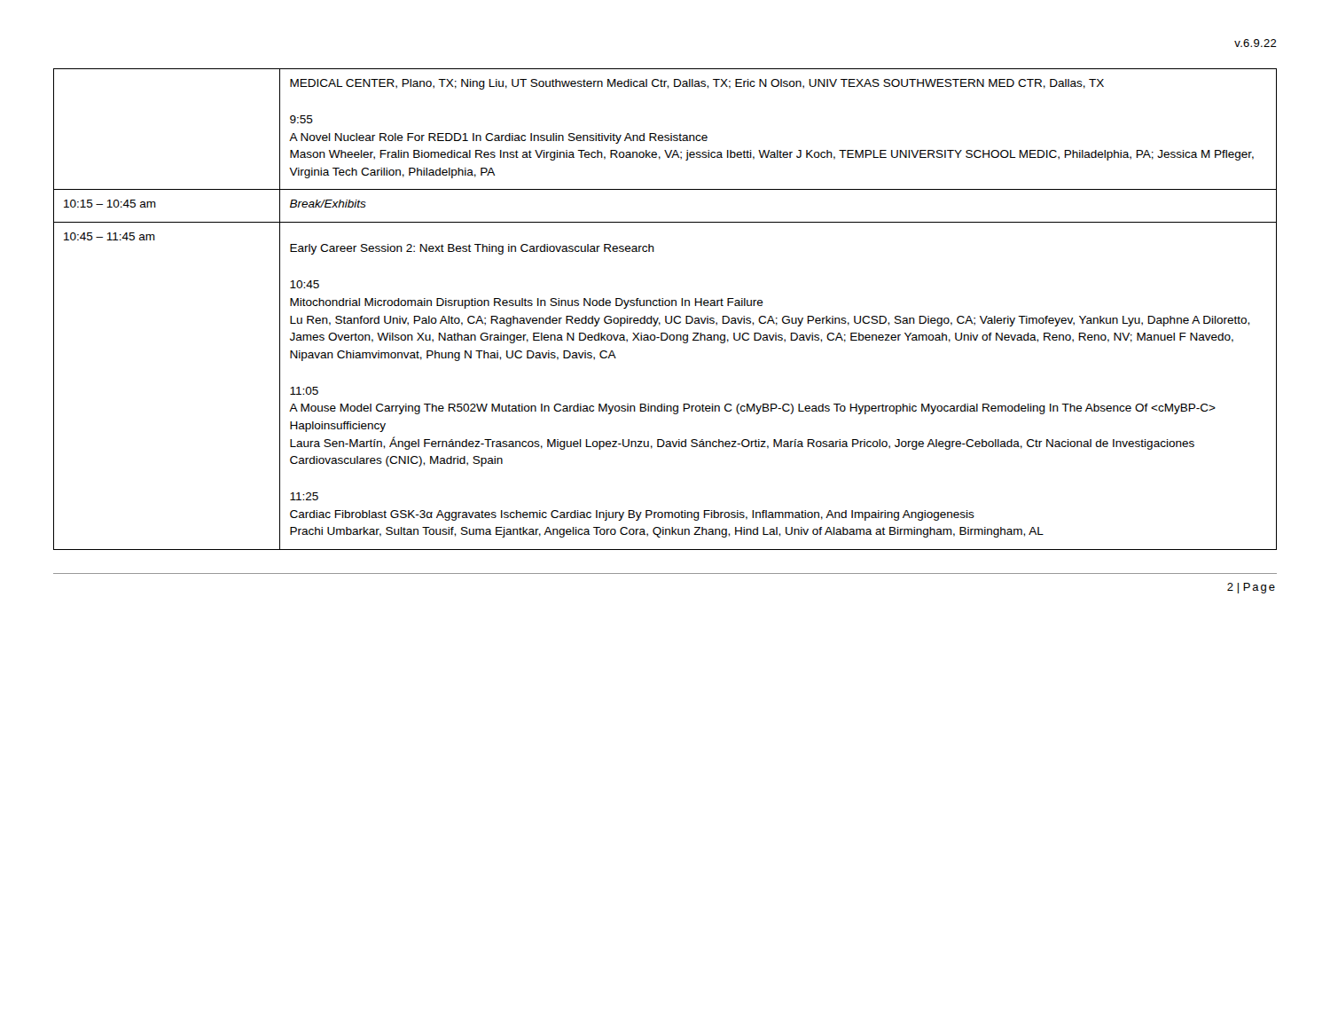v.6.9.22
| | MEDICAL CENTER, Plano, TX; Ning Liu, UT Southwestern Medical Ctr, Dallas, TX; Eric N Olson, UNIV TEXAS SOUTHWESTERN MED CTR, Dallas, TX 9:55 A Novel Nuclear Role For REDD1 In Cardiac Insulin Sensitivity And Resistance Mason Wheeler, Fralin Biomedical Res Inst at Virginia Tech, Roanoke, VA; jessica Ibetti, Walter J Koch, TEMPLE UNIVERSITY SCHOOL MEDIC, Philadelphia, PA; Jessica M Pfleger, Virginia Tech Carilion, Philadelphia, PA |
| 10:15 – 10:45 am | Break/Exhibits |
| 10:45 – 11:45 am | Early Career Session 2: Next Best Thing in Cardiovascular Research 10:45 Mitochondrial Microdomain Disruption Results In Sinus Node Dysfunction In Heart Failure Lu Ren, Stanford Univ, Palo Alto, CA; Raghavender Reddy Gopireddy, UC Davis, Davis, CA; Guy Perkins, UCSD, San Diego, CA; Valeriy Timofeyev, Yankun Lyu, Daphne A Diloretto, James Overton, Wilson Xu, Nathan Grainger, Elena N Dedkova, Xiao-Dong Zhang, UC Davis, Davis, CA; Ebenezer Yamoah, Univ of Nevada, Reno, Reno, NV; Manuel F Navedo, Nipavan Chiamvimonvat, Phung N Thai, UC Davis, Davis, CA 11:05 A Mouse Model Carrying The R502W Mutation In Cardiac Myosin Binding Protein C (cMyBP-C) Leads To Hypertrophic Myocardial Remodeling In The Absence Of <cMyBP-C> Haploinsufficiency Laura Sen-Martín, Ángel Fernández-Trasancos, Miguel Lopez-Unzu, David Sánchez-Ortiz, María Rosaria Pricolo, Jorge Alegre-Cebollada, Ctr Nacional de Investigaciones Cardiovasculares (CNIC), Madrid, Spain 11:25 Cardiac Fibroblast GSK-3α Aggravates Ischemic Cardiac Injury By Promoting Fibrosis, Inflammation, And Impairing Angiogenesis Prachi Umbarkar, Sultan Tousif, Suma Ejantkar, Angelica Toro Cora, Qinkun Zhang, Hind Lal, Univ of Alabama at Birmingham, Birmingham, AL |
2 | Page